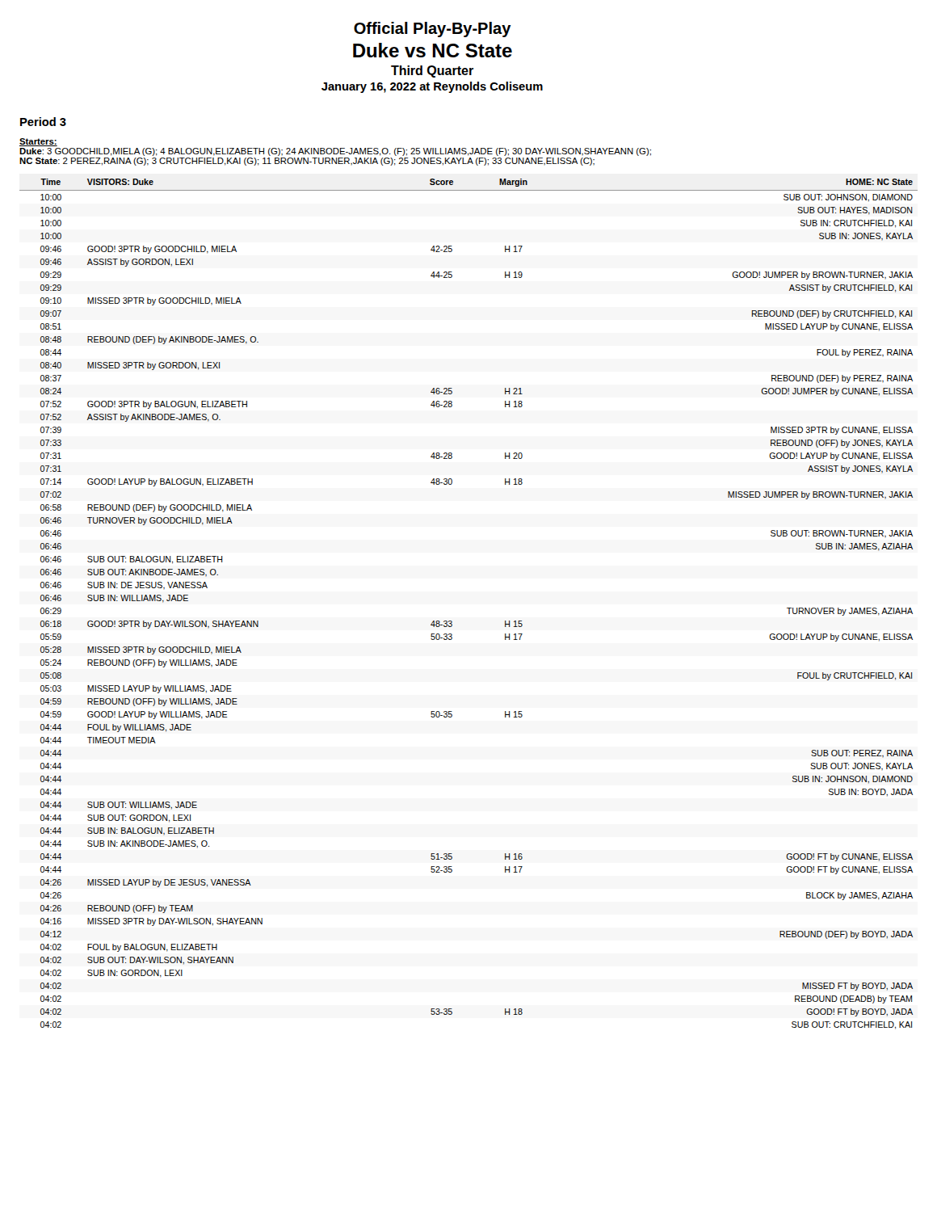Official Play-By-Play
Duke vs NC State
Third Quarter
January 16, 2022 at Reynolds Coliseum
Period 3
Starters:
Duke: 3 GOODCHILD,MIELA (G); 4 BALOGUN,ELIZABETH (G); 24 AKINBODE-JAMES,O. (F); 25 WILLIAMS,JADE (F); 30 DAY-WILSON,SHAYEANN (G);
NC State: 2 PEREZ,RAINA (G); 3 CRUTCHFIELD,KAI (G); 11 BROWN-TURNER,JAKIA (G); 25 JONES,KAYLA (F); 33 CUNANE,ELISSA (C);
| Time | VISITORS: Duke | Score | Margin | HOME: NC State |
| --- | --- | --- | --- | --- |
| 10:00 | | | | SUB OUT: JOHNSON, DIAMOND |
| 10:00 | | | | SUB OUT: HAYES, MADISON |
| 10:00 | | | | SUB IN: CRUTCHFIELD, KAI |
| 10:00 | | | | SUB IN: JONES, KAYLA |
| 09:46 | GOOD! 3PTR by GOODCHILD, MIELA | 42-25 | H 17 | |
| 09:46 | ASSIST by GORDON, LEXI | | | |
| 09:29 | | 44-25 | H 19 | GOOD! JUMPER by BROWN-TURNER, JAKIA |
| 09:29 | | | | ASSIST by CRUTCHFIELD, KAI |
| 09:10 | MISSED 3PTR by GOODCHILD, MIELA | | | |
| 09:07 | | | | REBOUND (DEF) by CRUTCHFIELD, KAI |
| 08:51 | | | | MISSED LAYUP by CUNANE, ELISSA |
| 08:48 | REBOUND (DEF) by AKINBODE-JAMES, O. | | | |
| 08:44 | | | | FOUL by PEREZ, RAINA |
| 08:40 | MISSED 3PTR by GORDON, LEXI | | | |
| 08:37 | | | | REBOUND (DEF) by PEREZ, RAINA |
| 08:24 | | 46-25 | H 21 | GOOD! JUMPER by CUNANE, ELISSA |
| 07:52 | GOOD! 3PTR by BALOGUN, ELIZABETH | 46-28 | H 18 | |
| 07:52 | ASSIST by AKINBODE-JAMES, O. | | | |
| 07:39 | | | | MISSED 3PTR by CUNANE, ELISSA |
| 07:33 | | | | REBOUND (OFF) by JONES, KAYLA |
| 07:31 | | 48-28 | H 20 | GOOD! LAYUP by CUNANE, ELISSA |
| 07:31 | | | | ASSIST by JONES, KAYLA |
| 07:14 | GOOD! LAYUP by BALOGUN, ELIZABETH | 48-30 | H 18 | |
| 07:02 | | | | MISSED JUMPER by BROWN-TURNER, JAKIA |
| 06:58 | REBOUND (DEF) by GOODCHILD, MIELA | | | |
| 06:46 | TURNOVER by GOODCHILD, MIELA | | | |
| 06:46 | | | | SUB OUT: BROWN-TURNER, JAKIA |
| 06:46 | | | | SUB IN: JAMES, AZIAHA |
| 06:46 | SUB OUT: BALOGUN, ELIZABETH | | | |
| 06:46 | SUB OUT: AKINBODE-JAMES, O. | | | |
| 06:46 | SUB IN: DE JESUS, VANESSA | | | |
| 06:46 | SUB IN: WILLIAMS, JADE | | | |
| 06:29 | | | | TURNOVER by JAMES, AZIAHA |
| 06:18 | GOOD! 3PTR by DAY-WILSON, SHAYEANN | 48-33 | H 15 | |
| 05:59 | | 50-33 | H 17 | GOOD! LAYUP by CUNANE, ELISSA |
| 05:28 | MISSED 3PTR by GOODCHILD, MIELA | | | |
| 05:24 | REBOUND (OFF) by WILLIAMS, JADE | | | |
| 05:08 | | | | FOUL by CRUTCHFIELD, KAI |
| 05:03 | MISSED LAYUP by WILLIAMS, JADE | | | |
| 04:59 | REBOUND (OFF) by WILLIAMS, JADE | | | |
| 04:59 | GOOD! LAYUP by WILLIAMS, JADE | 50-35 | H 15 | |
| 04:44 | FOUL by WILLIAMS, JADE | | | |
| 04:44 | TIMEOUT MEDIA | | | |
| 04:44 | | | | SUB OUT: PEREZ, RAINA |
| 04:44 | | | | SUB OUT: JONES, KAYLA |
| 04:44 | | | | SUB IN: JOHNSON, DIAMOND |
| 04:44 | | | | SUB IN: BOYD, JADA |
| 04:44 | SUB OUT: WILLIAMS, JADE | | | |
| 04:44 | SUB OUT: GORDON, LEXI | | | |
| 04:44 | SUB IN: BALOGUN, ELIZABETH | | | |
| 04:44 | SUB IN: AKINBODE-JAMES, O. | | | |
| 04:44 | | 51-35 | H 16 | GOOD! FT by CUNANE, ELISSA |
| 04:44 | | 52-35 | H 17 | GOOD! FT by CUNANE, ELISSA |
| 04:26 | MISSED LAYUP by DE JESUS, VANESSA | | | |
| 04:26 | | | | BLOCK by JAMES, AZIAHA |
| 04:26 | REBOUND (OFF) by TEAM | | | |
| 04:16 | MISSED 3PTR by DAY-WILSON, SHAYEANN | | | |
| 04:12 | | | | REBOUND (DEF) by BOYD, JADA |
| 04:02 | FOUL by BALOGUN, ELIZABETH | | | |
| 04:02 | SUB OUT: DAY-WILSON, SHAYEANN | | | |
| 04:02 | SUB IN: GORDON, LEXI | | | |
| 04:02 | | | | MISSED FT by BOYD, JADA |
| 04:02 | | | | REBOUND (DEADB) by TEAM |
| 04:02 | | 53-35 | H 18 | GOOD! FT by BOYD, JADA |
| 04:02 | | | | SUB OUT: CRUTCHFIELD, KAI |